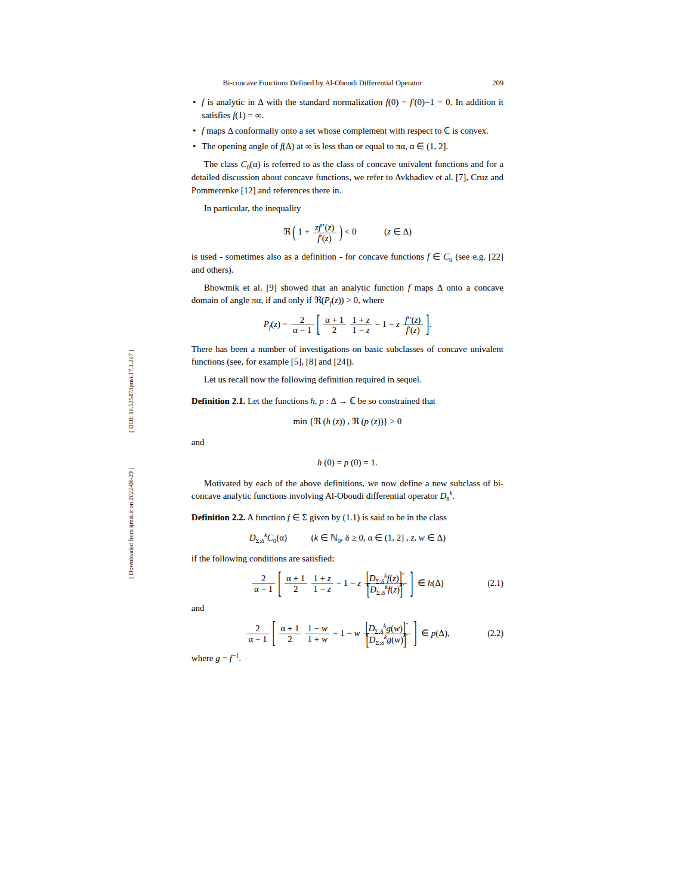[ DOI: 10.52547/ijmsi.17.1.207 ]
[ Downloaded from ijmsi.ir on 2022-06-29 ]
Bi-concave Functions Defined by Al-Oboudi Differential Operator 209
f is analytic in Δ with the standard normalization f(0) = f′(0)−1 = 0. In addition it satisfies f(1) = ∞.
f maps Δ conformally onto a set whose complement with respect to ℂ is convex.
The opening angle of f(Δ) at ∞ is less than or equal to πα, α ∈ (1, 2].
The class C0(α) is referred to as the class of concave univalent functions and for a detailed discussion about concave functions, we refer to Avkhadiev et al. [7], Cruz and Pommerenke [12] and references there in.
In particular, the inequality
ℜ ( 1 + zf′′(z) f′(z) ) < 0 (z ∈ Δ)
is used - sometimes also as a definition - for concave functions f ∈ C0 (see e.g. [22] and others).
Bhowmik et al. [9] showed that an analytic function f maps Δ onto a concave domain of angle πα, if and only if ℜ(Pf(z)) > 0, where
Pf(z) = 2 α − 1 [ α + 12 1 + z 1 − z − 1 − z f′′(z) f′(z) ].
There has been a number of investigations on basic subclasses of concave univalent functions (see, for example [5], [8] and [24]).
Let us recall now the following definition required in sequel.
Definition 2.1. Let the functions h, p : Δ → ℂ be so constrained that
min {ℜ (h (z)) , ℜ (p (z))} > 0
and
h (0) = p (0) = 1.
Motivated by each of the above definitions, we now define a new subclass of bi-concave analytic functions involving Al-Oboudi differential operator Dδk.
Definition 2.2. A function f ∈ Σ given by (1.1) is said to be in the class
DΣ;δkC0(α) (k ∈ ℕ0, δ ≥ 0, α ∈ (1, 2] , z, w ∈ Δ)
if the following conditions are satisfied:
2 α − 1 [ α + 12 1 + z 1 − z − 1 − z [DΣ;δkf(z)]′′ [DΣ;δkf(z)]′ ] ∈ h(Δ) (2.1)
and
2 α − 1 [ α + 12 1 − w 1 + w − 1 − w [DΣ;δkg(w)]′′ [DΣ;δkg(w)]′ ] ∈ p(Δ), (2.2)
where g = f−1.